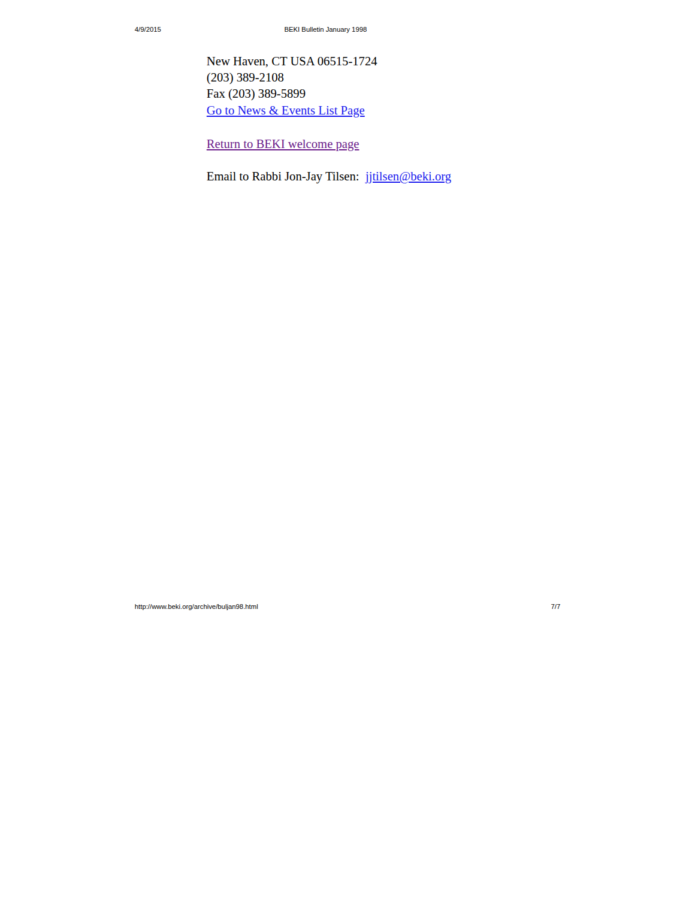4/9/2015
BEKI Bulletin January 1998
New Haven, CT USA 06515-1724
(203) 389-2108
Fax (203) 389-5899
Go to News & Events List Page
Return to BEKI welcome page
Email to Rabbi Jon-Jay Tilsen: jjtilsen@beki.org
http://www.beki.org/archive/buljan98.html
7/7